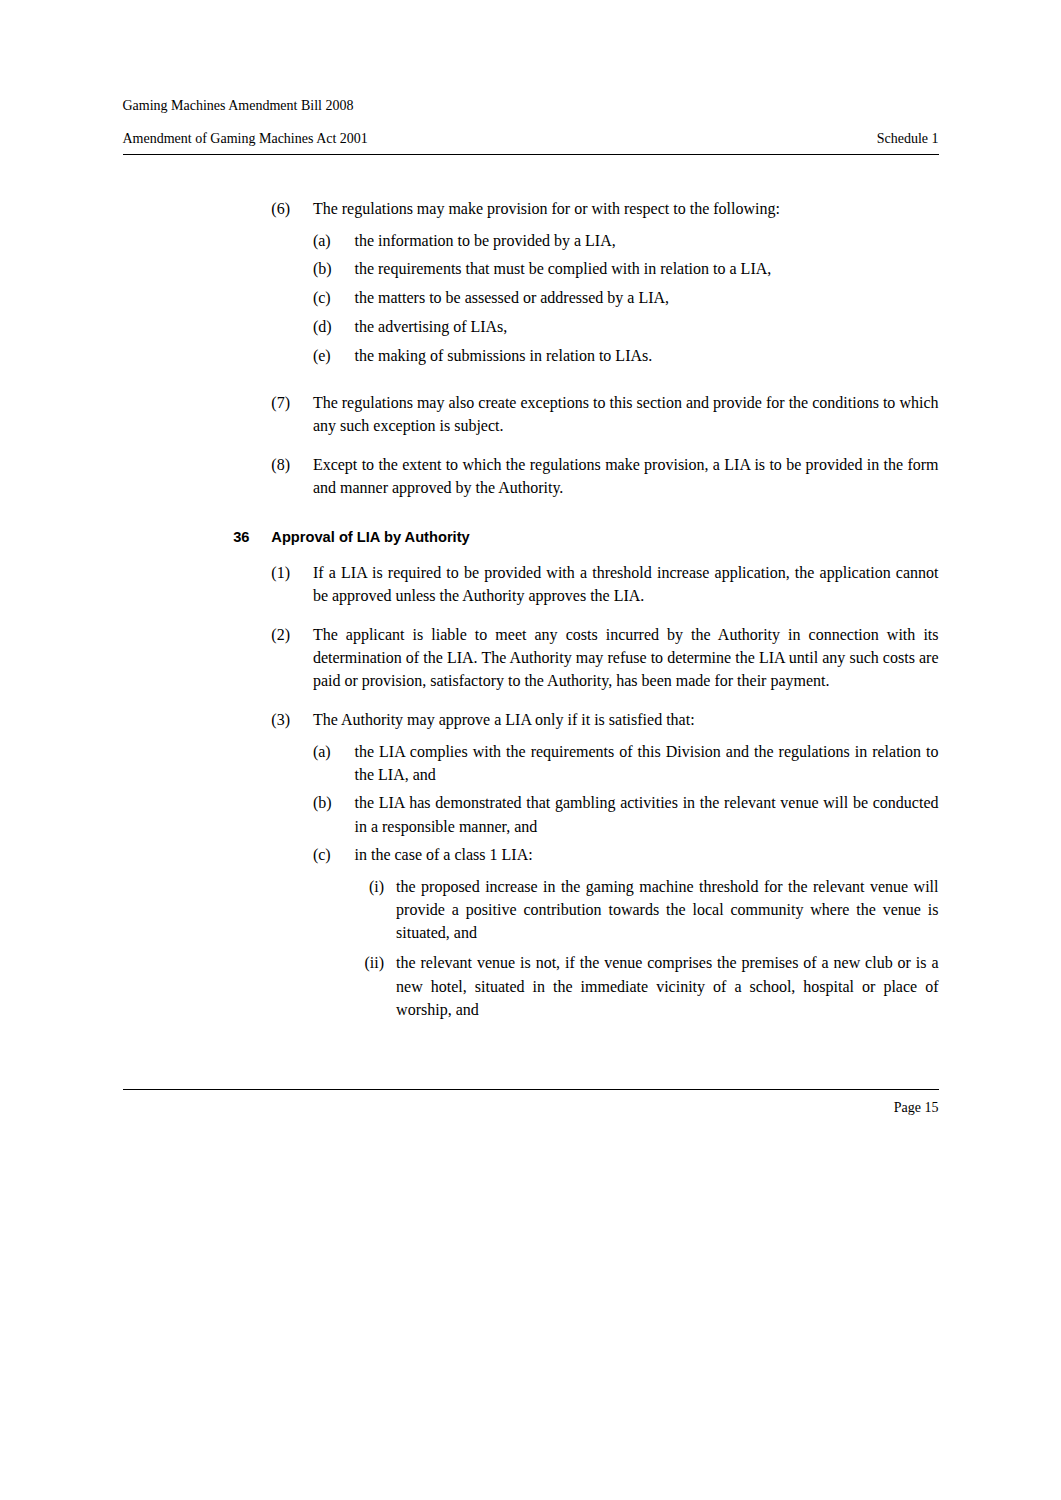Gaming Machines Amendment Bill 2008
Amendment of Gaming Machines Act 2001 Schedule 1
(6) The regulations may make provision for or with respect to the following:
(a) the information to be provided by a LIA,
(b) the requirements that must be complied with in relation to a LIA,
(c) the matters to be assessed or addressed by a LIA,
(d) the advertising of LIAs,
(e) the making of submissions in relation to LIAs.
(7) The regulations may also create exceptions to this section and provide for the conditions to which any such exception is subject.
(8) Except to the extent to which the regulations make provision, a LIA is to be provided in the form and manner approved by the Authority.
36 Approval of LIA by Authority
(1) If a LIA is required to be provided with a threshold increase application, the application cannot be approved unless the Authority approves the LIA.
(2) The applicant is liable to meet any costs incurred by the Authority in connection with its determination of the LIA. The Authority may refuse to determine the LIA until any such costs are paid or provision, satisfactory to the Authority, has been made for their payment.
(3) The Authority may approve a LIA only if it is satisfied that:
(a) the LIA complies with the requirements of this Division and the regulations in relation to the LIA, and
(b) the LIA has demonstrated that gambling activities in the relevant venue will be conducted in a responsible manner, and
(c) in the case of a class 1 LIA:
(i) the proposed increase in the gaming machine threshold for the relevant venue will provide a positive contribution towards the local community where the venue is situated, and
(ii) the relevant venue is not, if the venue comprises the premises of a new club or is a new hotel, situated in the immediate vicinity of a school, hospital or place of worship, and
Page 15